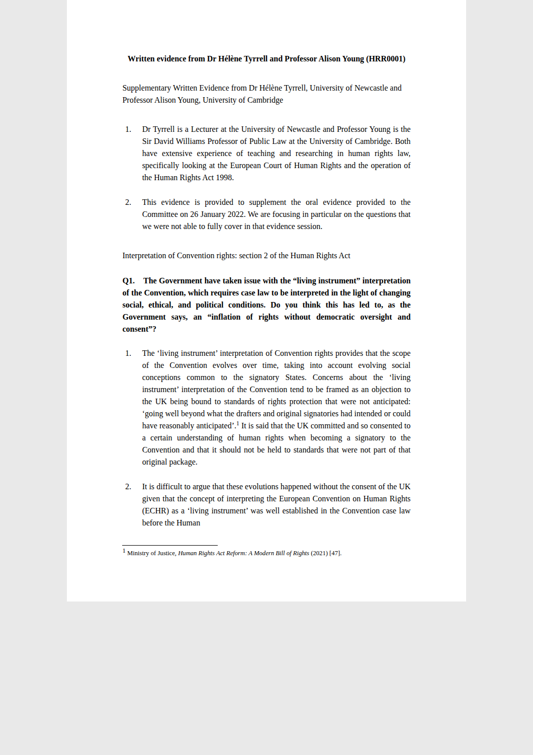Written evidence from Dr Hélène Tyrrell and Professor Alison Young (HRR0001)
Supplementary Written Evidence from Dr Hélène Tyrrell, University of Newcastle and Professor Alison Young, University of Cambridge
Dr Tyrrell is a Lecturer at the University of Newcastle and Professor Young is the Sir David Williams Professor of Public Law at the University of Cambridge. Both have extensive experience of teaching and researching in human rights law, specifically looking at the European Court of Human Rights and the operation of the Human Rights Act 1998.
This evidence is provided to supplement the oral evidence provided to the Committee on 26 January 2022. We are focusing in particular on the questions that we were not able to fully cover in that evidence session.
Interpretation of Convention rights: section 2 of the Human Rights Act
Q1. The Government have taken issue with the “living instrument” interpretation of the Convention, which requires case law to be interpreted in the light of changing social, ethical, and political conditions. Do you think this has led to, as the Government says, an “inflation of rights without democratic oversight and consent”?
The ‘living instrument’ interpretation of Convention rights provides that the scope of the Convention evolves over time, taking into account evolving social conceptions common to the signatory States. Concerns about the ‘living instrument’ interpretation of the Convention tend to be framed as an objection to the UK being bound to standards of rights protection that were not anticipated: ‘going well beyond what the drafters and original signatories had intended or could have reasonably anticipated’.1 It is said that the UK committed and so consented to a certain understanding of human rights when becoming a signatory to the Convention and that it should not be held to standards that were not part of that original package.
It is difficult to argue that these evolutions happened without the consent of the UK given that the concept of interpreting the European Convention on Human Rights (ECHR) as a ‘living instrument’ was well established in the Convention case law before the Human
1 Ministry of Justice, Human Rights Act Reform: A Modern Bill of Rights (2021) [47].